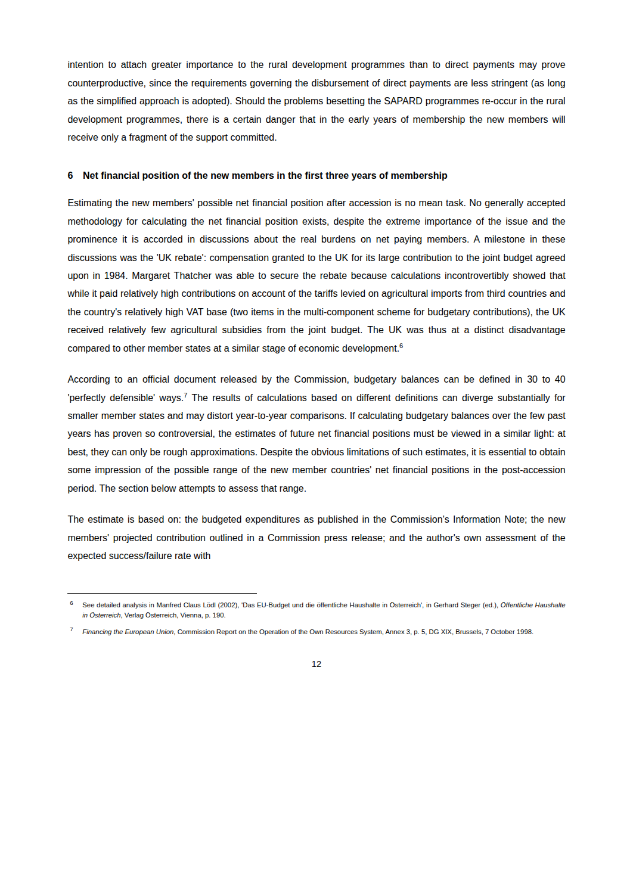intention to attach greater importance to the rural development programmes than to direct payments may prove counterproductive, since the requirements governing the disbursement of direct payments are less stringent (as long as the simplified approach is adopted). Should the problems besetting the SAPARD programmes re-occur in the rural development programmes, there is a certain danger that in the early years of membership the new members will receive only a fragment of the support committed.
6 Net financial position of the new members in the first three years of membership
Estimating the new members' possible net financial position after accession is no mean task. No generally accepted methodology for calculating the net financial position exists, despite the extreme importance of the issue and the prominence it is accorded in discussions about the real burdens on net paying members. A milestone in these discussions was the 'UK rebate': compensation granted to the UK for its large contribution to the joint budget agreed upon in 1984. Margaret Thatcher was able to secure the rebate because calculations incontrovertibly showed that while it paid relatively high contributions on account of the tariffs levied on agricultural imports from third countries and the country's relatively high VAT base (two items in the multi-component scheme for budgetary contributions), the UK received relatively few agricultural subsidies from the joint budget. The UK was thus at a distinct disadvantage compared to other member states at a similar stage of economic development.6
According to an official document released by the Commission, budgetary balances can be defined in 30 to 40 'perfectly defensible' ways.7 The results of calculations based on different definitions can diverge substantially for smaller member states and may distort year-to-year comparisons. If calculating budgetary balances over the few past years has proven so controversial, the estimates of future net financial positions must be viewed in a similar light: at best, they can only be rough approximations. Despite the obvious limitations of such estimates, it is essential to obtain some impression of the possible range of the new member countries' net financial positions in the post-accession period. The section below attempts to assess that range.
The estimate is based on: the budgeted expenditures as published in the Commission's Information Note; the new members' projected contribution outlined in a Commission press release; and the author's own assessment of the expected success/failure rate with
6 See detailed analysis in Manfred Claus Lödl (2002), 'Das EU-Budget und die öffentliche Haushalte in Österreich', in Gerhard Steger (ed.), Öffentliche Haushalte in Österreich, Verlag Österreich, Vienna, p. 190.
7 Financing the European Union, Commission Report on the Operation of the Own Resources System, Annex 3, p. 5, DG XIX, Brussels, 7 October 1998.
12